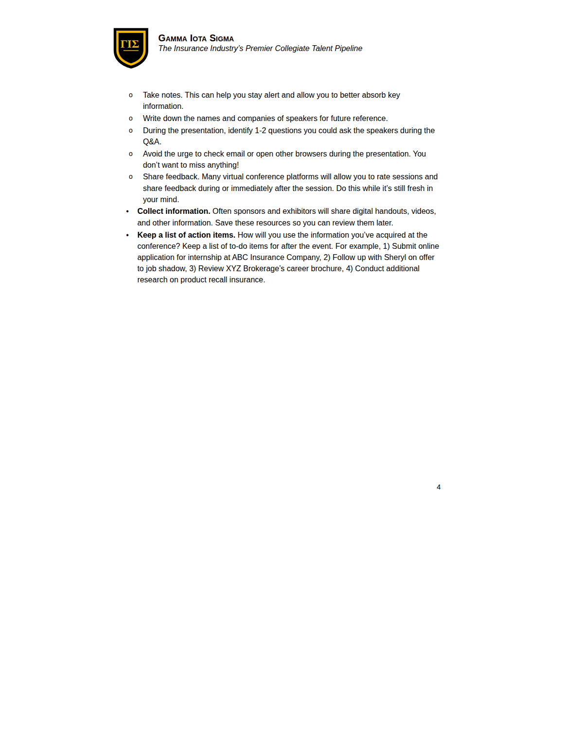Gamma Iota Sigma shield Γ Ι Σ
Gamma Iota Sigma
The Insurance Industry’s Premier Collegiate Talent Pipeline
Take notes. This can help you stay alert and allow you to better absorb key information.
Write down the names and companies of speakers for future reference.
During the presentation, identify 1-2 questions you could ask the speakers during the Q&A.
Avoid the urge to check email or open other browsers during the presentation. You don’t want to miss anything!
Share feedback. Many virtual conference platforms will allow you to rate sessions and share feedback during or immediately after the session. Do this while it’s still fresh in your mind.
Collect information. Often sponsors and exhibitors will share digital handouts, videos, and other information. Save these resources so you can review them later.
Keep a list of action items. How will you use the information you’ve acquired at the conference? Keep a list of to-do items for after the event. For example, 1) Submit online application for internship at ABC Insurance Company, 2) Follow up with Sheryl on offer to job shadow, 3) Review XYZ Brokerage’s career brochure, 4) Conduct additional research on product recall insurance.
4